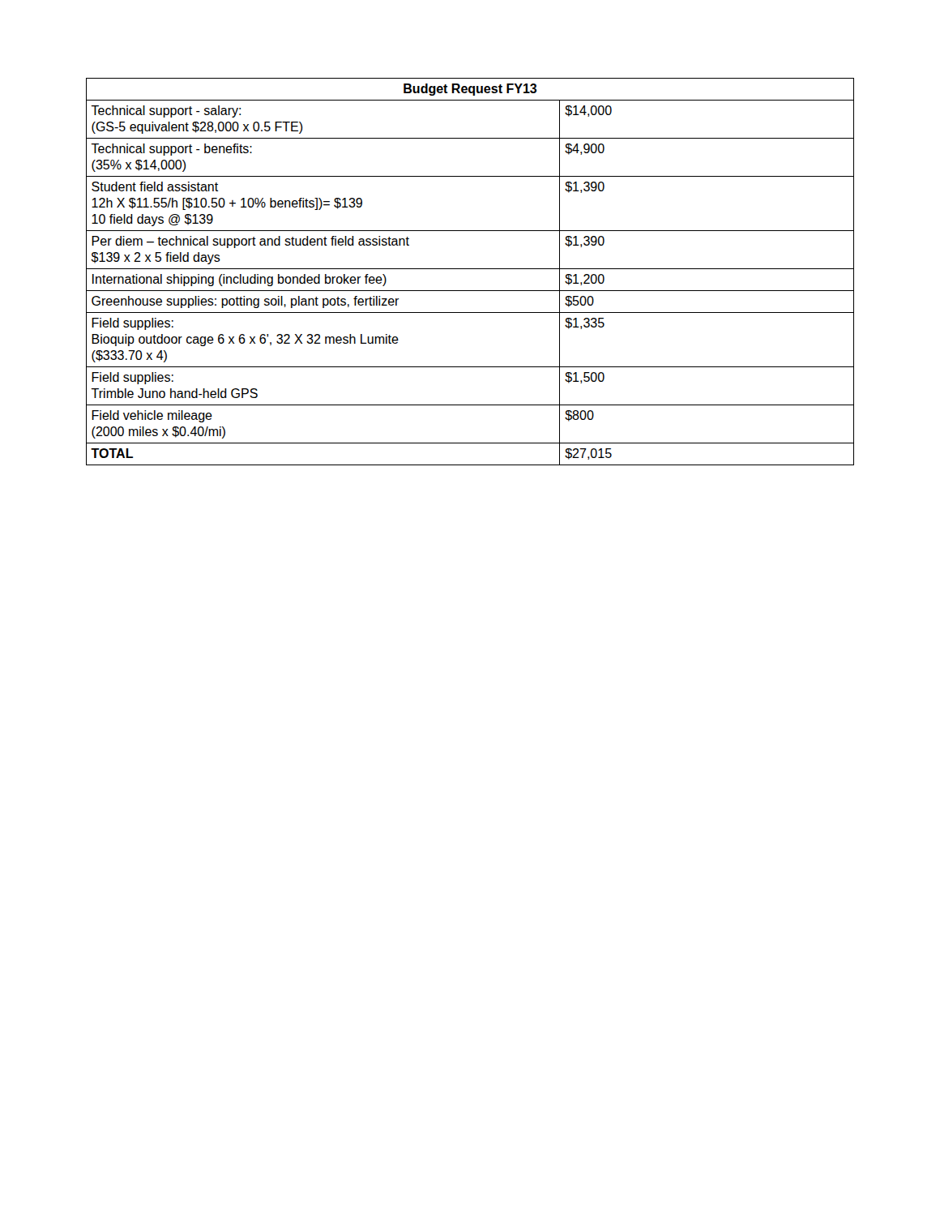Budget Request FY13
| Technical support - salary: (GS-5 equivalent $28,000 x 0.5 FTE) | $14,000 |
| Technical support - benefits: (35% x $14,000) | $4,900 |
| Student field assistant 12h X $11.55/h [$10.50 + 10% benefits])= $139 10 field days @ $139 | $1,390 |
| Per diem – technical support and student field assistant $139 x 2 x 5 field days | $1,390 |
| International shipping (including bonded broker fee) | $1,200 |
| Greenhouse supplies: potting soil, plant pots, fertilizer | $500 |
| Field supplies: Bioquip outdoor cage 6 x 6 x 6', 32 X 32 mesh Lumite ($333.70 x 4) | $1,335 |
| Field supplies: Trimble Juno hand-held GPS | $1,500 |
| Field vehicle mileage (2000 miles x $0.40/mi) | $800 |
| TOTAL | $27,015 |